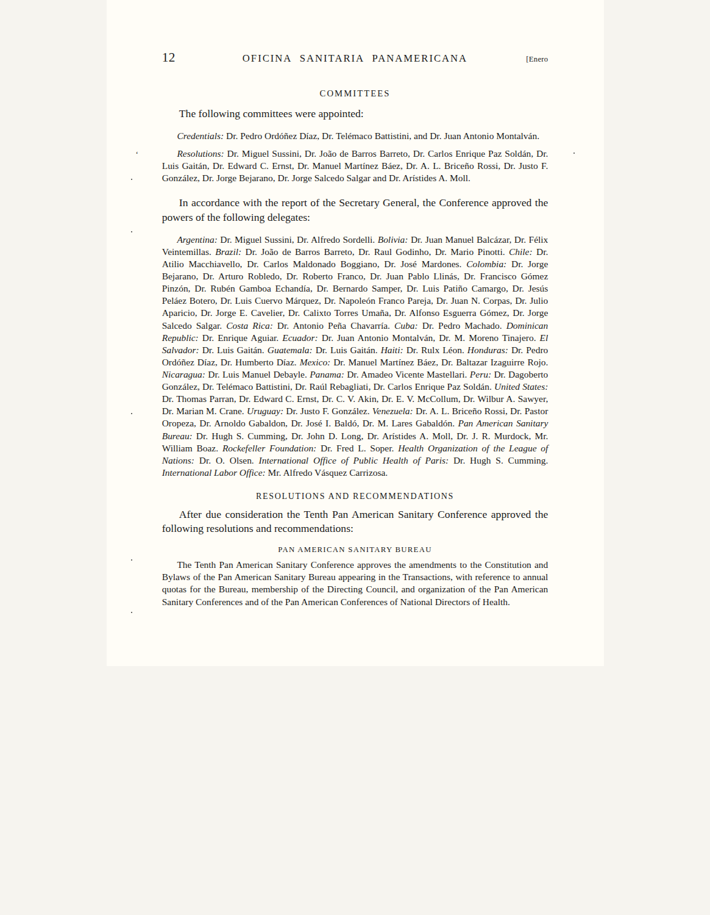12
OFICINA SANITARIA PANAMERICANA
[Enero
‘
COMMITTEES
The following committees were appointed:
Credentials: Dr. Pedro Ordóñez Díaz, Dr. Telémaco Battistini, and Dr. Juan Antonio Montalván.
Resolutions: Dr. Miguel Sussini, Dr. João de Barros Barreto, Dr. Carlos Enrique Paz Soldán, Dr. Luis Gaitán, Dr. Edward C. Ernst, Dr. Manuel Martínez Báez, Dr. A. L. Briceño Rossi, Dr. Justo F. González, Dr. Jorge Bejarano, Dr. Jorge Salcedo Salgar and Dr. Arístides A. Moll.
In accordance with the report of the Secretary General, the Conference approved the powers of the following delegates:
Argentina: Dr. Miguel Sussini, Dr. Alfredo Sordelli. Bolivia: Dr. Juan Manuel Balcázar, Dr. Félix Veintemillas. Brazil: Dr. João de Barros Barreto, Dr. Raul Godinho, Dr. Mario Pinotti. Chile: Dr. Atilio Macchiavello, Dr. Carlos Maldonado Boggiano, Dr. José Mardones. Colombia: Dr. Jorge Bejarano, Dr. Arturo Robledo, Dr. Roberto Franco, Dr. Juan Pablo Llinás, Dr. Francisco Gómez Pinzón, Dr. Rubén Gamboa Echandía, Dr. Bernardo Samper, Dr. Luis Patiño Camargo, Dr. Jesús Peláez Botero, Dr. Luis Cuervo Márquez, Dr. Napoleón Franco Pareja, Dr. Juan N. Corpas, Dr. Julio Aparicio, Dr. Jorge E. Cavelier, Dr. Calixto Torres Umaña, Dr. Alfonso Esguerra Gómez, Dr. Jorge Salcedo Salgar. Costa Rica: Dr. Antonio Peña Chavarría. Cuba: Dr. Pedro Machado. Dominican Republic: Dr. Enrique Aguiar. Ecuador: Dr. Juan Antonio Montalván, Dr. M. Moreno Tinajero. El Salvador: Dr. Luis Gaitán. Guatemala: Dr. Luis Gaitán. Haiti: Dr. Rulx Léon. Honduras: Dr. Pedro Ordóñez Díaz, Dr. Humberto Díaz. Mexico: Dr. Manuel Martínez Báez, Dr. Baltazar Izaguirre Rojo. Nicaragua: Dr. Luis Manuel Debayle. Panama: Dr. Amadeo Vicente Mastellari. Peru: Dr. Dagoberto González, Dr. Telémaco Battistini, Dr. Raúl Rebagliati, Dr. Carlos Enrique Paz Soldán. United States: Dr. Thomas Parran, Dr. Edward C. Ernst, Dr. C. V. Akin, Dr. E. V. McCollum, Dr. Wilbur A. Sawyer, Dr. Marian M. Crane. Uruguay: Dr. Justo F. González. Venezuela: Dr. A. L. Briceño Rossi, Dr. Pastor Oropeza, Dr. Arnoldo Gabaldon, Dr. José I. Baldó, Dr. M. Lares Gabaldón. Pan American Sanitary Bureau: Dr. Hugh S. Cumming, Dr. John D. Long, Dr. Arístides A. Moll, Dr. J. R. Murdock, Mr. William Boaz. Rockefeller Foundation: Dr. Fred L. Soper. Health Organization of the League of Nations: Dr. O. Olsen. International Office of Public Health of Paris: Dr. Hugh S. Cumming. International Labor Office: Mr. Alfredo Vásquez Carrizosa.
RESOLUTIONS AND RECOMMENDATIONS
After due consideration the Tenth Pan American Sanitary Conference approved the following resolutions and recommendations:
PAN AMERICAN SANITARY BUREAU
The Tenth Pan American Sanitary Conference approves the amendments to the Constitution and Bylaws of the Pan American Sanitary Bureau appearing in the Transactions, with reference to annual quotas for the Bureau, membership of the Directing Council, and organization of the Pan American Sanitary Conferences and of the Pan American Conferences of National Directors of Health.